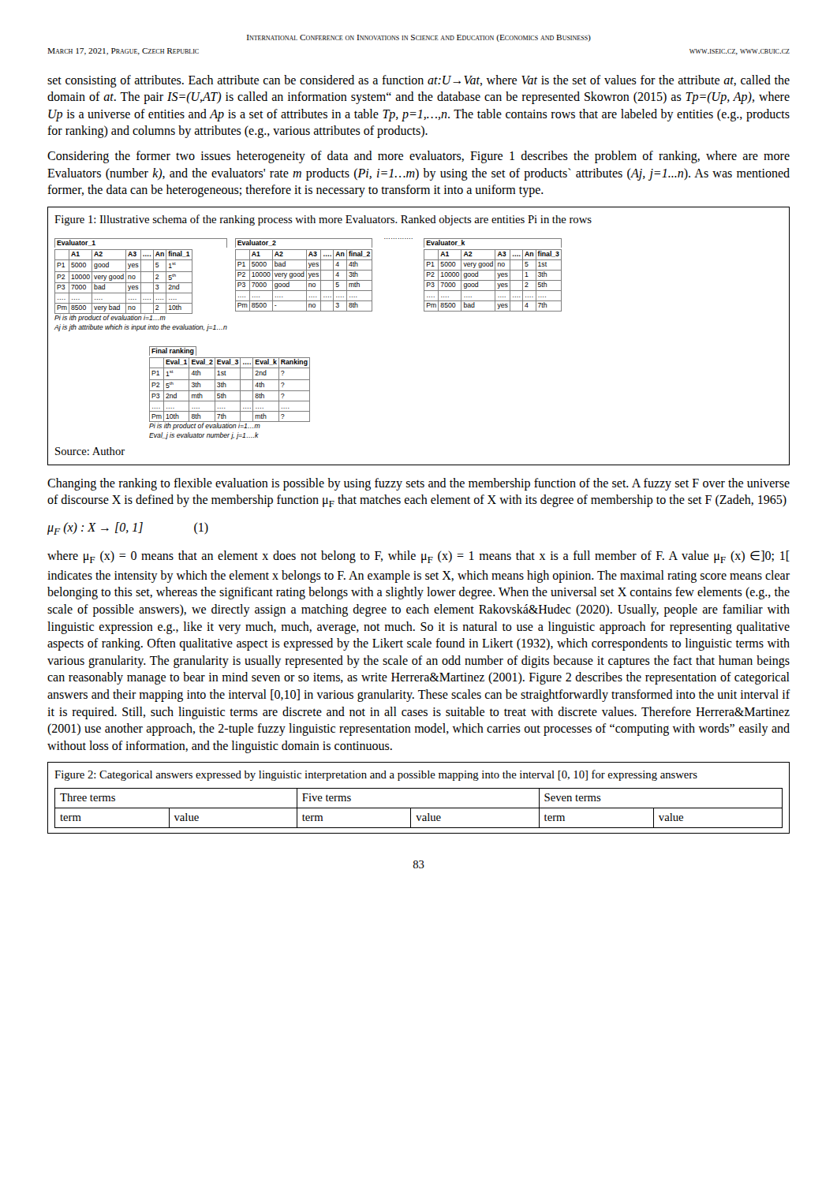International Conference on Innovations in Science and Education (Economics and Business)
March 17, 2021, Prague, Czech Republic www.iseic.cz, www.cbuic.cz
set consisting of attributes. Each attribute can be considered as a function at:U→Vat, where Vat is the set of values for the attribute at, called the domain of at. The pair IS=(U,AT) is called an information system“ and the database can be represented Skowron (2015) as Tp=(Up, Ap), where Up is a universe of entities and Ap is a set of attributes in a table Tp, p=1,…,n. The table contains rows that are labeled by entities (e.g., products for ranking) and columns by attributes (e.g., various attributes of products).
Considering the former two issues heterogeneity of data and more evaluators, Figure 1 describes the problem of ranking, where are more Evaluators (number k), and the evaluators' rate m products (Pi, i=1…m) by using the set of products` attributes (Aj, j=1...n). As was mentioned former, the data can be heterogeneous; therefore it is necessary to transform it into a uniform type.
Figure 1: Illustrative schema of the ranking process with more Evaluators. Ranked objects are entities Pi in the rows
Evaluator_1
| | A1 | A2 | A3 | …. | An | final_1 |
| --- | --- | --- | --- | --- | --- | --- |
| P1 | 5000 | good | yes | | 5 | 1 st |
| P2 | 10000 | very good | no | | 2 | 5 th |
| P3 | 7000 | bad | yes | | 3 | 2nd |
| …. | …. | …. | …. | …. | …. | …. |
| Pm | 8500 | very bad | no | | 2 | 10th |
Pi is ith product of evaluation i=1…m
Aj is jth attribute which is input into the evaluation, j=1…n
Evaluator_2
| | A1 | A2 | A3 | …. | An | final_2 |
| --- | --- | --- | --- | --- | --- | --- |
| P1 | 5000 | bad | yes | | 4 | 4th |
| P2 | 10000 | very good | yes | | 4 | 3th |
| P3 | 7000 | good | no | | 5 | mth |
| …. | …. | …. | …. | …. | …. | …. |
| Pm | 8500 | - | no | | 3 | 8th |
………….
Evaluator_k
| | A1 | A2 | A3 | …. | An | final_3 |
| --- | --- | --- | --- | --- | --- | --- |
| P1 | 5000 | very good | no | | 5 | 1st |
| P2 | 10000 | good | yes | | 1 | 3th |
| P3 | 7000 | good | yes | | 2 | 5th |
| …. | …. | …. | …. | …. | …. | …. |
| Pm | 8500 | bad | yes | | 4 | 7th |
Final ranking
| | Eval_1 | Eval_2 | Eval_3 | …. | Eval_k | Ranking |
| --- | --- | --- | --- | --- | --- | --- |
| P1 | 1 st | 4th | 1st | | 2nd | ? |
| P2 | 5 th | 3th | 3th | | 4th | ? |
| P3 | 2nd | mth | 5th | | 8th | ? |
| …. | …. | …. | …. | …. | …. | …. |
| Pm | 10th | 8th | 7th | | mth | ? |
Pi is ith product of evaluation i=1…m
Eval_j is evaluator number j, j=1….k
Source: Author
Changing the ranking to flexible evaluation is possible by using fuzzy sets and the membership function of the set. A fuzzy set F over the universe of discourse X is defined by the membership function μF that matches each element of X with its degree of membership to the set F (Zadeh, 1965)
μF (x) : X → [0, 1] (1)
where μF (x) = 0 means that an element x does not belong to F, while μF (x) = 1 means that x is a full member of F. A value μF (x) ∈]0; 1[ indicates the intensity by which the element x belongs to F. An example is set X, which means high opinion. The maximal rating score means clear belonging to this set, whereas the significant rating belongs with a slightly lower degree. When the universal set X contains few elements (e.g., the scale of possible answers), we directly assign a matching degree to each element Rakovská&Hudec (2020). Usually, people are familiar with linguistic expression e.g., like it very much, much, average, not much. So it is natural to use a linguistic approach for representing qualitative aspects of ranking. Often qualitative aspect is expressed by the Likert scale found in Likert (1932), which correspondents to linguistic terms with various granularity. The granularity is usually represented by the scale of an odd number of digits because it captures the fact that human beings can reasonably manage to bear in mind seven or so items, as write Herrera&Martinez (2001). Figure 2 describes the representation of categorical answers and their mapping into the interval [0,10] in various granularity. These scales can be straightforwardly transformed into the unit interval if it is required. Still, such linguistic terms are discrete and not in all cases is suitable to treat with discrete values. Therefore Herrera&Martinez (2001) use another approach, the 2-tuple fuzzy linguistic representation model, which carries out processes of “computing with words” easily and without loss of information, and the linguistic domain is continuous.
Figure 2: Categorical answers expressed by linguistic interpretation and a possible mapping into the interval [0, 10] for expressing answers
| Three terms | Five terms | Seven terms |
| term | value | term | value | term | value |
83